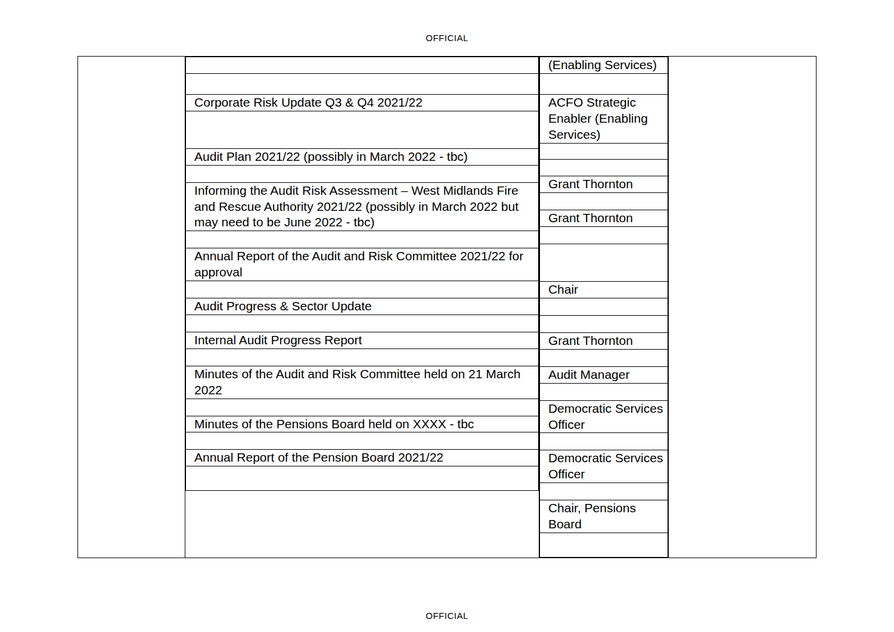OFFICIAL
| | / Corporate Risk Update Q3 & Q4 2021/22 / / Audit Plan 2021/22 (possibly in March 2022 - tbc) / / Informing the Audit Risk Assessment – West Midlands Fire and Rescue Authority 2021/22 (possibly in March 2022 but may need to be June 2022 - tbc) / / Annual Report of the Audit and Risk Committee 2021/22 for approval / / Audit Progress & Sector Update / / Internal Audit Progress Report / / Minutes of the Audit and Risk Committee held on 21 March 2022 / / Minutes of the Pensions Board held on XXXX - tbc / / Annual Report of the Pension Board 2021/22 / | / (Enabling Services) / / ACFO Strategic Enabler (Enabling Services) / / Grant Thornton / / Grant Thornton / / Chair / / Grant Thornton / / Audit Manager / / Democratic Services Officer / / Democratic Services Officer / / Chair, Pensions Board / | |
OFFICIAL